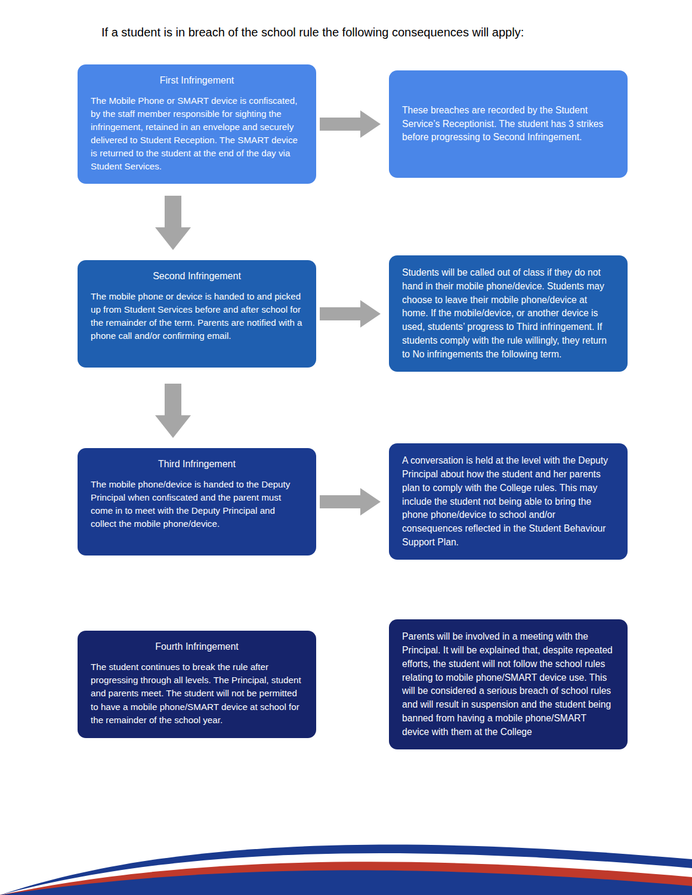If a student is in breach of the school rule the following consequences will apply:
First Infringement
The Mobile Phone or SMART device is confiscated, by the staff member responsible for sighting the infringement, retained in an envelope and securely delivered to Student Reception. The SMART device is returned to the student at the end of the day via Student Services.
These breaches are recorded by the Student Service’s Receptionist. The student has 3 strikes before progressing to Second Infringement.
Second Infringement
The mobile phone or device is handed to and picked up from Student Services before and after school for the remainder of the term. Parents are notified with a phone call and/or confirming email.
Students will be called out of class if they do not hand in their mobile phone/device. Students may choose to leave their mobile phone/device at home. If the mobile/device, or another device is used, students’ progress to Third infringement. If students comply with the rule willingly, they return to No infringements the following term.
Third Infringement
The mobile phone/device is handed to the Deputy Principal when confiscated and the parent must come in to meet with the Deputy Principal and collect the mobile phone/device.
A conversation is held at the level with the Deputy Principal about how the student and her parents plan to comply with the College rules. This may include the student not being able to bring the phone phone/device to school and/or consequences reflected in the Student Behaviour Support Plan.
Fourth Infringement
The student continues to break the rule after progressing through all levels. The Principal, student and parents meet. The student will not be permitted to have a mobile phone/SMART device at school for the remainder of the school year.
Parents will be involved in a meeting with the Principal. It will be explained that, despite repeated efforts, the student will not follow the school rules relating to mobile phone/SMART device use. This will be considered a serious breach of school rules and will result in suspension and the student being banned from having a mobile phone/SMART device with them at the College